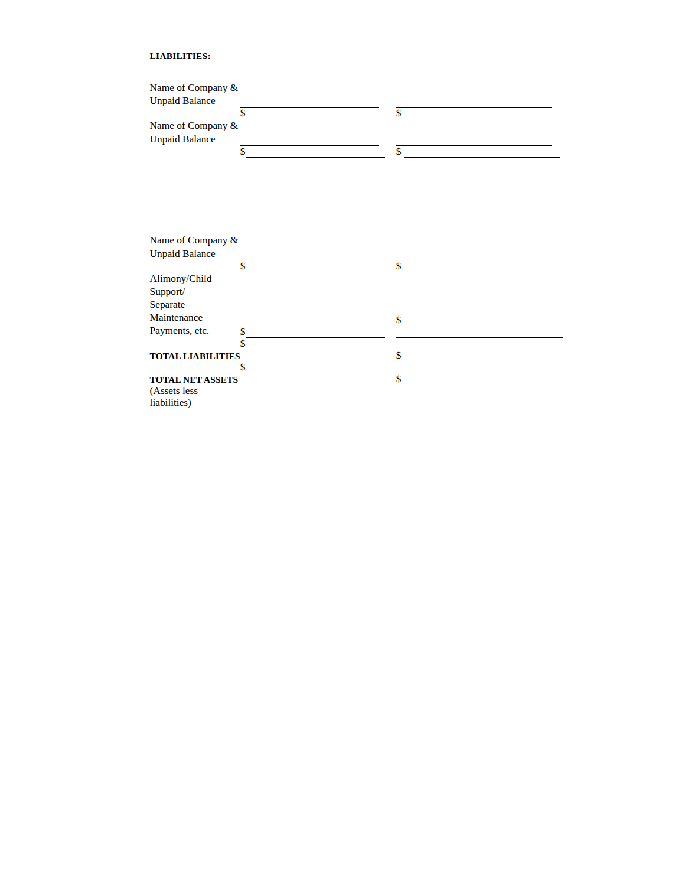LIABILITIES:
| Name of Company & Unpaid Balance | | |
| | $ | $ |
| Name of Company & Unpaid Balance | | |
| | $ | $ |
| Name of Company & Unpaid Balance | | |
| | $ | $ |
| Alimony/Child Support/ Separate Maintenance Payments, etc. | $ | $ |
| TOTAL LIABILITIES | $ | $ |
| TOTAL NET ASSETS | $ | $ |
| (Assets less liabilities) | | |